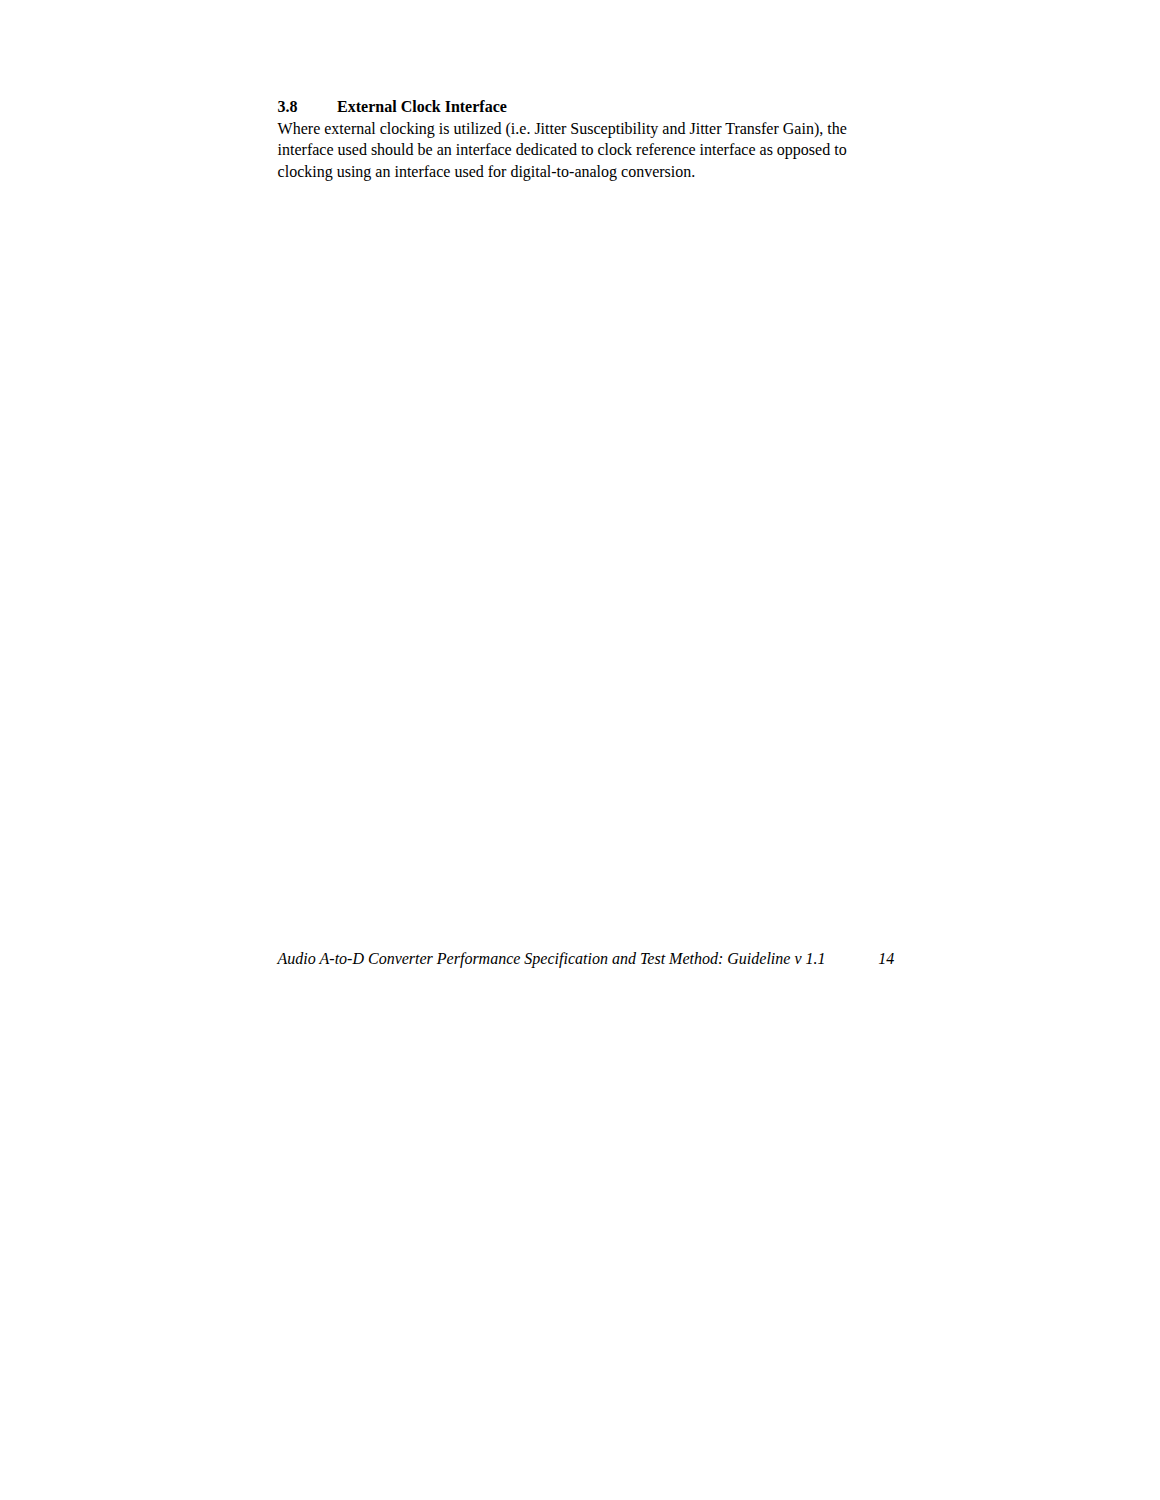3.8 External Clock Interface
Where external clocking is utilized (i.e. Jitter Susceptibility and Jitter Transfer Gain), the interface used should be an interface dedicated to clock reference interface as opposed to clocking using an interface used for digital-to-analog conversion.
Audio A-to-D Converter Performance Specification and Test Method: Guideline v 1.1 14